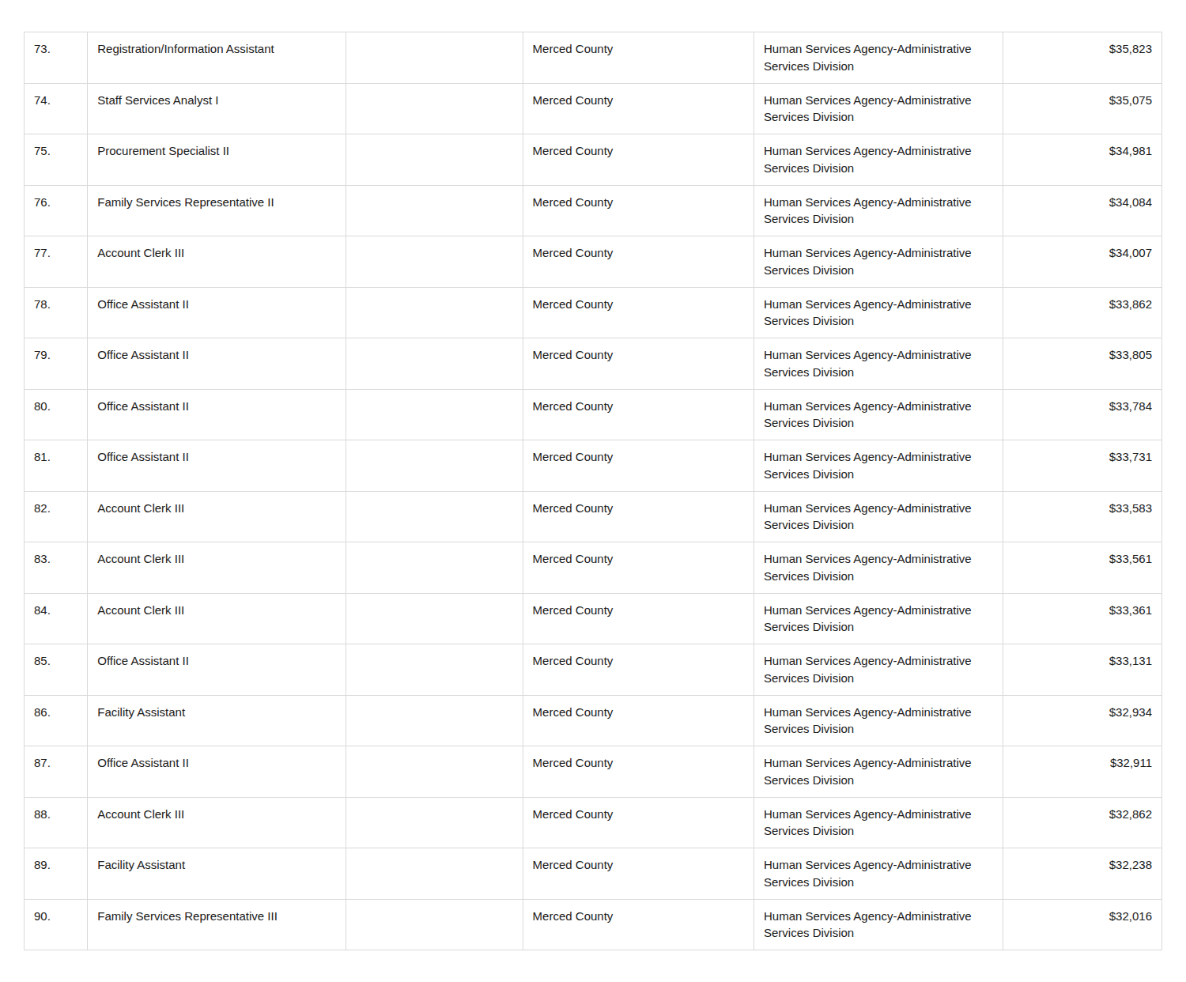| 73. | Registration/Information Assistant | | Merced County | Human Services Agency-Administrative Services Division | $35,823 |
| 74. | Staff Services Analyst I | | Merced County | Human Services Agency-Administrative Services Division | $35,075 |
| 75. | Procurement Specialist II | | Merced County | Human Services Agency-Administrative Services Division | $34,981 |
| 76. | Family Services Representative II | | Merced County | Human Services Agency-Administrative Services Division | $34,084 |
| 77. | Account Clerk III | | Merced County | Human Services Agency-Administrative Services Division | $34,007 |
| 78. | Office Assistant II | | Merced County | Human Services Agency-Administrative Services Division | $33,862 |
| 79. | Office Assistant II | | Merced County | Human Services Agency-Administrative Services Division | $33,805 |
| 80. | Office Assistant II | | Merced County | Human Services Agency-Administrative Services Division | $33,784 |
| 81. | Office Assistant II | | Merced County | Human Services Agency-Administrative Services Division | $33,731 |
| 82. | Account Clerk III | | Merced County | Human Services Agency-Administrative Services Division | $33,583 |
| 83. | Account Clerk III | | Merced County | Human Services Agency-Administrative Services Division | $33,561 |
| 84. | Account Clerk III | | Merced County | Human Services Agency-Administrative Services Division | $33,361 |
| 85. | Office Assistant II | | Merced County | Human Services Agency-Administrative Services Division | $33,131 |
| 86. | Facility Assistant | | Merced County | Human Services Agency-Administrative Services Division | $32,934 |
| 87. | Office Assistant II | | Merced County | Human Services Agency-Administrative Services Division | $32,911 |
| 88. | Account Clerk III | | Merced County | Human Services Agency-Administrative Services Division | $32,862 |
| 89. | Facility Assistant | | Merced County | Human Services Agency-Administrative Services Division | $32,238 |
| 90. | Family Services Representative III | | Merced County | Human Services Agency-Administrative Services Division | $32,016 |